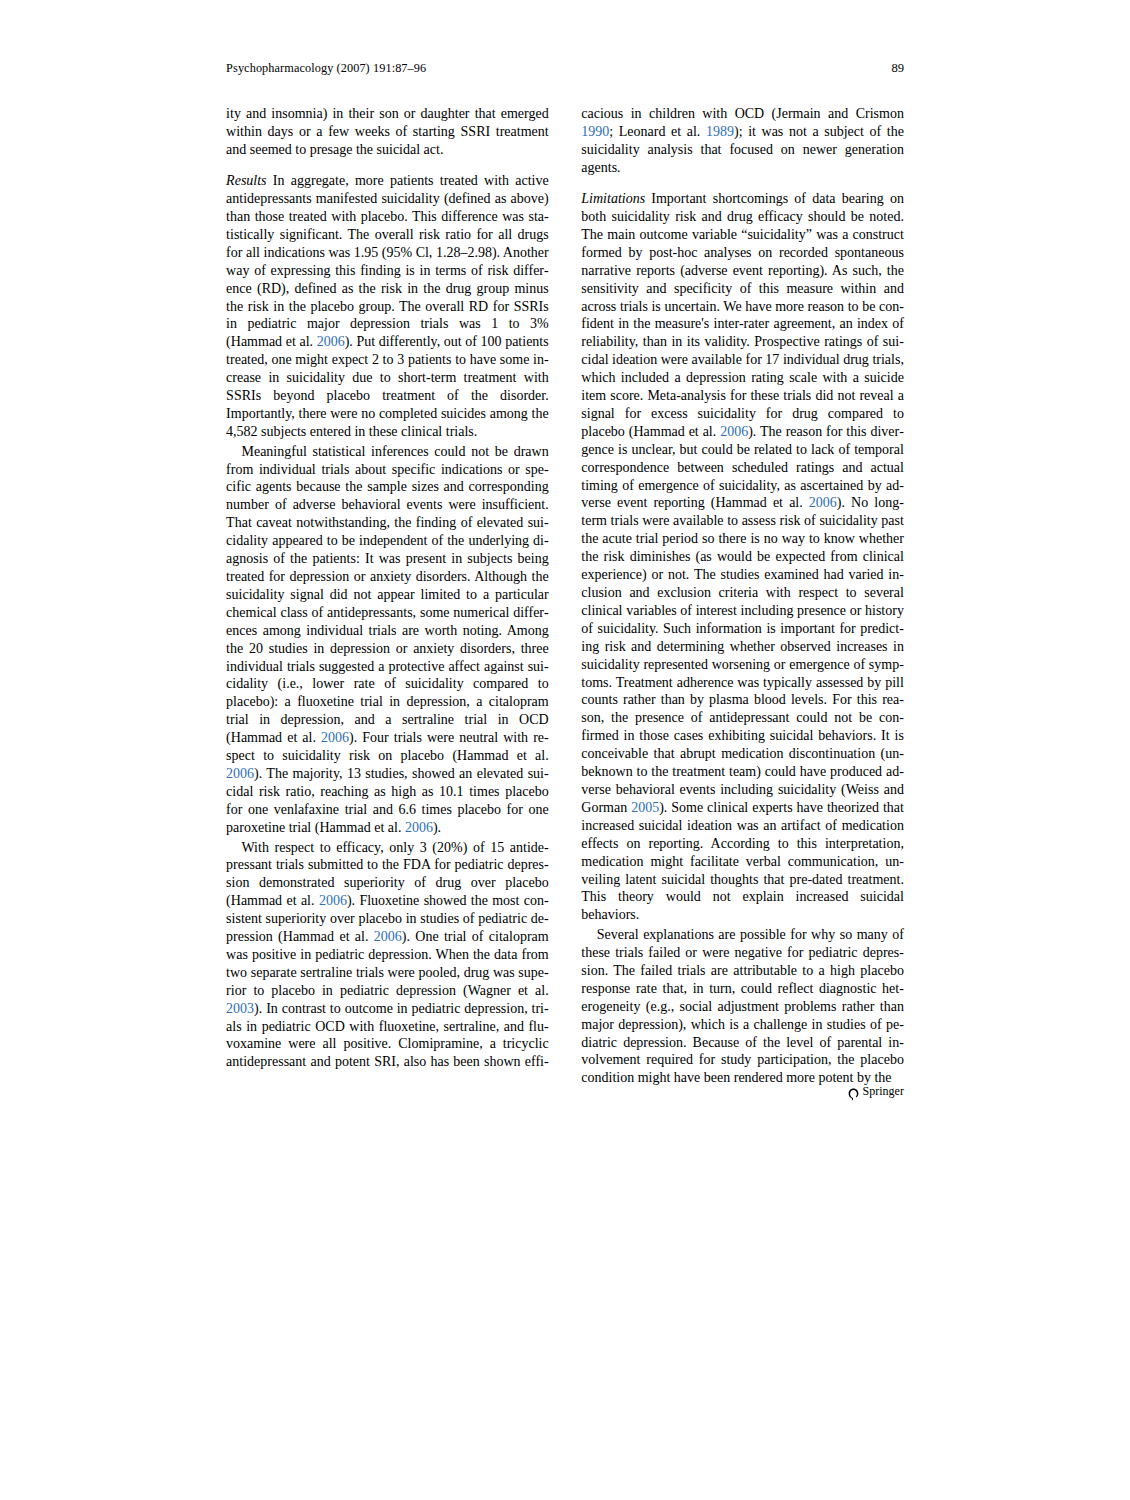Psychopharmacology (2007) 191:87–96 89
ity and insomnia) in their son or daughter that emerged within days or a few weeks of starting SSRI treatment and seemed to presage the suicidal act.
Results In aggregate, more patients treated with active antidepressants manifested suicidality (defined as above) than those treated with placebo. This difference was statistically significant. The overall risk ratio for all drugs for all indications was 1.95 (95% Cl, 1.28–2.98). Another way of expressing this finding is in terms of risk difference (RD), defined as the risk in the drug group minus the risk in the placebo group. The overall RD for SSRIs in pediatric major depression trials was 1 to 3% (Hammad et al. 2006). Put differently, out of 100 patients treated, one might expect 2 to 3 patients to have some increase in suicidality due to short-term treatment with SSRIs beyond placebo treatment of the disorder. Importantly, there were no completed suicides among the 4,582 subjects entered in these clinical trials.
Meaningful statistical inferences could not be drawn from individual trials about specific indications or specific agents because the sample sizes and corresponding number of adverse behavioral events were insufficient. That caveat notwithstanding, the finding of elevated suicidality appeared to be independent of the underlying diagnosis of the patients: It was present in subjects being treated for depression or anxiety disorders. Although the suicidality signal did not appear limited to a particular chemical class of antidepressants, some numerical differences among individual trials are worth noting. Among the 20 studies in depression or anxiety disorders, three individual trials suggested a protective affect against suicidality (i.e., lower rate of suicidality compared to placebo): a fluoxetine trial in depression, a citalopram trial in depression, and a sertraline trial in OCD (Hammad et al. 2006). Four trials were neutral with respect to suicidality risk on placebo (Hammad et al. 2006). The majority, 13 studies, showed an elevated suicidal risk ratio, reaching as high as 10.1 times placebo for one venlafaxine trial and 6.6 times placebo for one paroxetine trial (Hammad et al. 2006).
With respect to efficacy, only 3 (20%) of 15 antidepressant trials submitted to the FDA for pediatric depression demonstrated superiority of drug over placebo (Hammad et al. 2006). Fluoxetine showed the most consistent superiority over placebo in studies of pediatric depression (Hammad et al. 2006). One trial of citalopram was positive in pediatric depression. When the data from two separate sertraline trials were pooled, drug was superior to placebo in pediatric depression (Wagner et al. 2003). In contrast to outcome in pediatric depression, trials in pediatric OCD with fluoxetine, sertraline, and fluvoxamine were all positive. Clomipramine, a tricyclic antidepressant and potent SRI, also has been shown efficacious in children with OCD (Jermain and Crismon 1990; Leonard et al. 1989); it was not a subject of the suicidality analysis that focused on newer generation agents.
Limitations Important shortcomings of data bearing on both suicidality risk and drug efficacy should be noted. The main outcome variable “suicidality” was a construct formed by post-hoc analyses on recorded spontaneous narrative reports (adverse event reporting). As such, the sensitivity and specificity of this measure within and across trials is uncertain. We have more reason to be confident in the measure's inter-rater agreement, an index of reliability, than in its validity. Prospective ratings of suicidal ideation were available for 17 individual drug trials, which included a depression rating scale with a suicide item score. Meta-analysis for these trials did not reveal a signal for excess suicidality for drug compared to placebo (Hammad et al. 2006). The reason for this divergence is unclear, but could be related to lack of temporal correspondence between scheduled ratings and actual timing of emergence of suicidality, as ascertained by adverse event reporting (Hammad et al. 2006). No long-term trials were available to assess risk of suicidality past the acute trial period so there is no way to know whether the risk diminishes (as would be expected from clinical experience) or not. The studies examined had varied inclusion and exclusion criteria with respect to several clinical variables of interest including presence or history of suicidality. Such information is important for predicting risk and determining whether observed increases in suicidality represented worsening or emergence of symptoms. Treatment adherence was typically assessed by pill counts rather than by plasma blood levels. For this reason, the presence of antidepressant could not be confirmed in those cases exhibiting suicidal behaviors. It is conceivable that abrupt medication discontinuation (unbeknown to the treatment team) could have produced adverse behavioral events including suicidality (Weiss and Gorman 2005). Some clinical experts have theorized that increased suicidal ideation was an artifact of medication effects on reporting. According to this interpretation, medication might facilitate verbal communication, unveiling latent suicidal thoughts that pre-dated treatment. This theory would not explain increased suicidal behaviors.
Several explanations are possible for why so many of these trials failed or were negative for pediatric depression. The failed trials are attributable to a high placebo response rate that, in turn, could reflect diagnostic heterogeneity (e.g., social adjustment problems rather than major depression), which is a challenge in studies of pediatric depression. Because of the level of parental involvement required for study participation, the placebo condition might have been rendered more potent by the
Springer